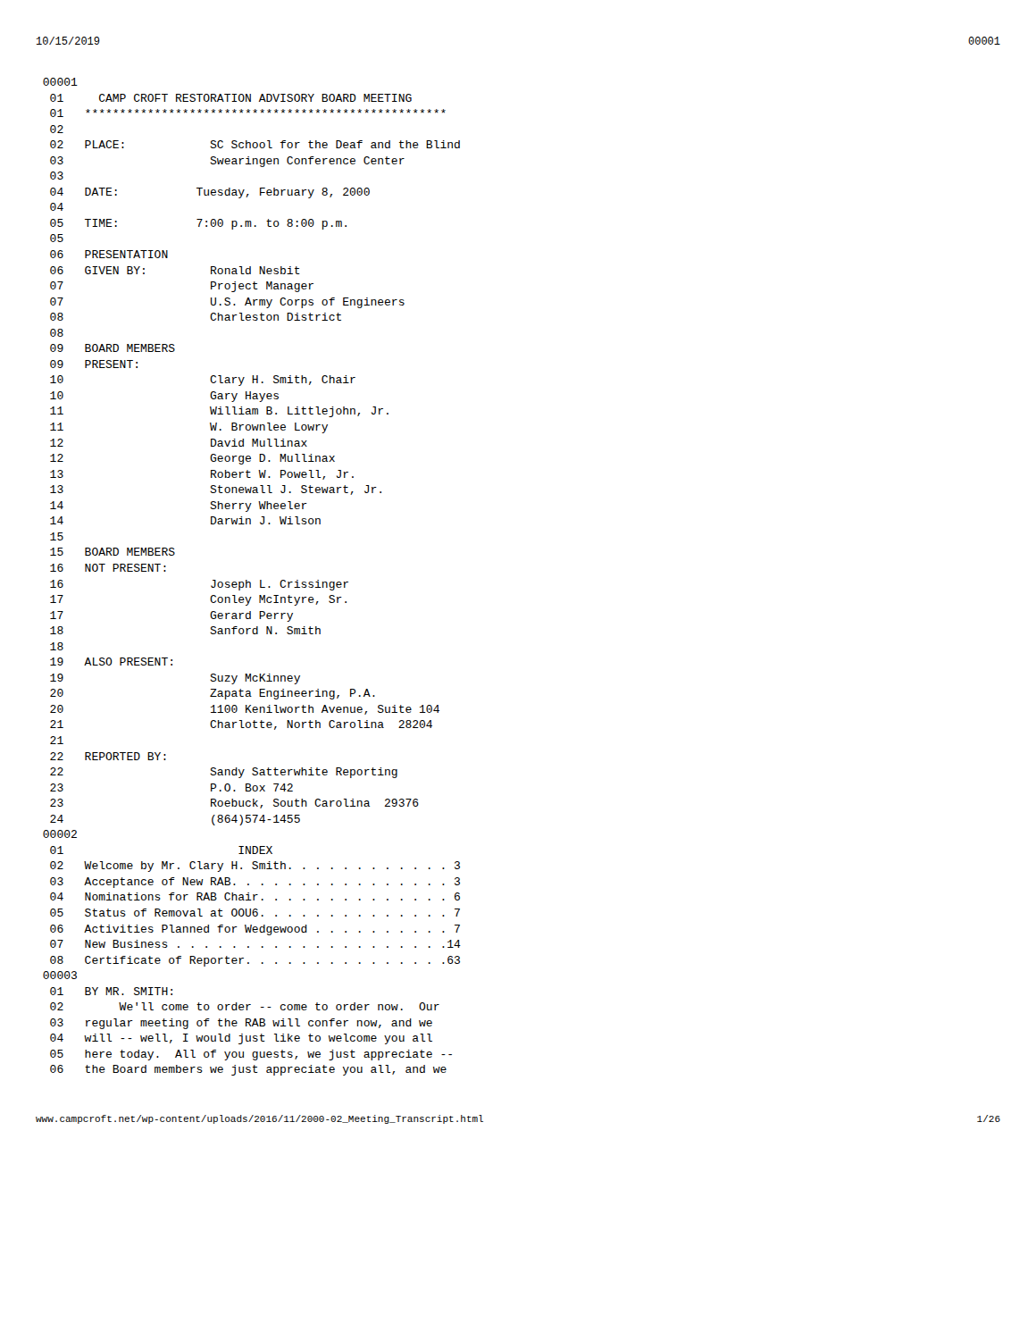10/15/2019 00001
 00001
  01     CAMP CROFT RESTORATION ADVISORY BOARD MEETING
  01   ****************************************************
  02
  02   PLACE:            SC School for the Deaf and the Blind
  03                     Swearingen Conference Center
  03
  04   DATE:           Tuesday, February 8, 2000
  04
  05   TIME:           7:00 p.m. to 8:00 p.m.
  05
  06   PRESENTATION
  06   GIVEN BY:         Ronald Nesbit
  07                     Project Manager
  07                     U.S. Army Corps of Engineers
  08                     Charleston District
  08
  09   BOARD MEMBERS
  09   PRESENT:
  10                     Clary H. Smith, Chair
  10                     Gary Hayes
  11                     William B. Littlejohn, Jr.
  11                     W. Brownlee Lowry
  12                     David Mullinax
  12                     George D. Mullinax
  13                     Robert W. Powell, Jr.
  13                     Stonewall J. Stewart, Jr.
  14                     Sherry Wheeler
  14                     Darwin J. Wilson
  15
  15   BOARD MEMBERS
  16   NOT PRESENT:
  16                     Joseph L. Crissinger
  17                     Conley McIntyre, Sr.
  17                     Gerard Perry
  18                     Sanford N. Smith
  18
  19   ALSO PRESENT:
  19                     Suzy McKinney
  20                     Zapata Engineering, P.A.
  20                     1100 Kenilworth Avenue, Suite 104
  21                     Charlotte, North Carolina  28204
  21
  22   REPORTED BY:
  22                     Sandy Satterwhite Reporting
  23                     P.O. Box 742
  23                     Roebuck, South Carolina  29376
  24                     (864)574-1455
 00002
  01                         INDEX
  02   Welcome by Mr. Clary H. Smith. . . . . . . . . . . . 3
  03   Acceptance of New RAB. . . . . . . . . . . . . . . . 3
  04   Nominations for RAB Chair. . . . . . . . . . . . . . 6
  05   Status of Removal at OOU6. . . . . . . . . . . . . . 7
  06   Activities Planned for Wedgewood . . . . . . . . . . 7
  07   New Business . . . . . . . . . . . . . . . . . . . .14
  08   Certificate of Reporter. . . . . . . . . . . . . . .63
 00003
  01   BY MR. SMITH:
  02        We'll come to order -- come to order now.  Our
  03   regular meeting of the RAB will confer now, and we
  04   will -- well, I would just like to welcome you all
  05   here today.  All of you guests, we just appreciate --
  06   the Board members we just appreciate you all, and we
www.campcroft.net/wp-content/uploads/2016/11/2000-02_Meeting_Transcript.html 1/26